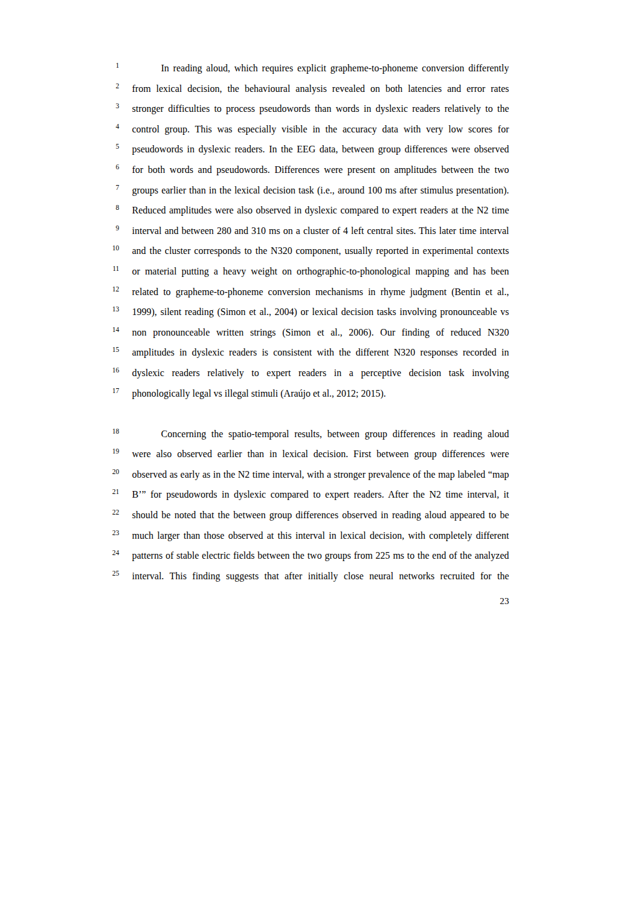In reading aloud, which requires explicit grapheme-to-phoneme conversion differently from lexical decision, the behavioural analysis revealed on both latencies and error rates stronger difficulties to process pseudowords than words in dyslexic readers relatively to the control group. This was especially visible in the accuracy data with very low scores for pseudowords in dyslexic readers. In the EEG data, between group differences were observed for both words and pseudowords. Differences were present on amplitudes between the two groups earlier than in the lexical decision task (i.e., around 100 ms after stimulus presentation). Reduced amplitudes were also observed in dyslexic compared to expert readers at the N2 time interval and between 280 and 310 ms on a cluster of 4 left central sites. This later time interval and the cluster corresponds to the N320 component, usually reported in experimental contexts or material putting a heavy weight on orthographic-to-phonological mapping and has been related to grapheme-to-phoneme conversion mechanisms in rhyme judgment (Bentin et al., 1999), silent reading (Simon et al., 2004) or lexical decision tasks involving pronounceable vs non pronounceable written strings (Simon et al., 2006). Our finding of reduced N320 amplitudes in dyslexic readers is consistent with the different N320 responses recorded in dyslexic readers relatively to expert readers in a perceptive decision task involving phonologically legal vs illegal stimuli (Araújo et al., 2012; 2015).
Concerning the spatio-temporal results, between group differences in reading aloud were also observed earlier than in lexical decision. First between group differences were observed as early as in the N2 time interval, with a stronger prevalence of the map labeled “map B’” for pseudowords in dyslexic compared to expert readers. After the N2 time interval, it should be noted that the between group differences observed in reading aloud appeared to be much larger than those observed at this interval in lexical decision, with completely different patterns of stable electric fields between the two groups from 225 ms to the end of the analyzed interval. This finding suggests that after initially close neural networks recruited for the
23